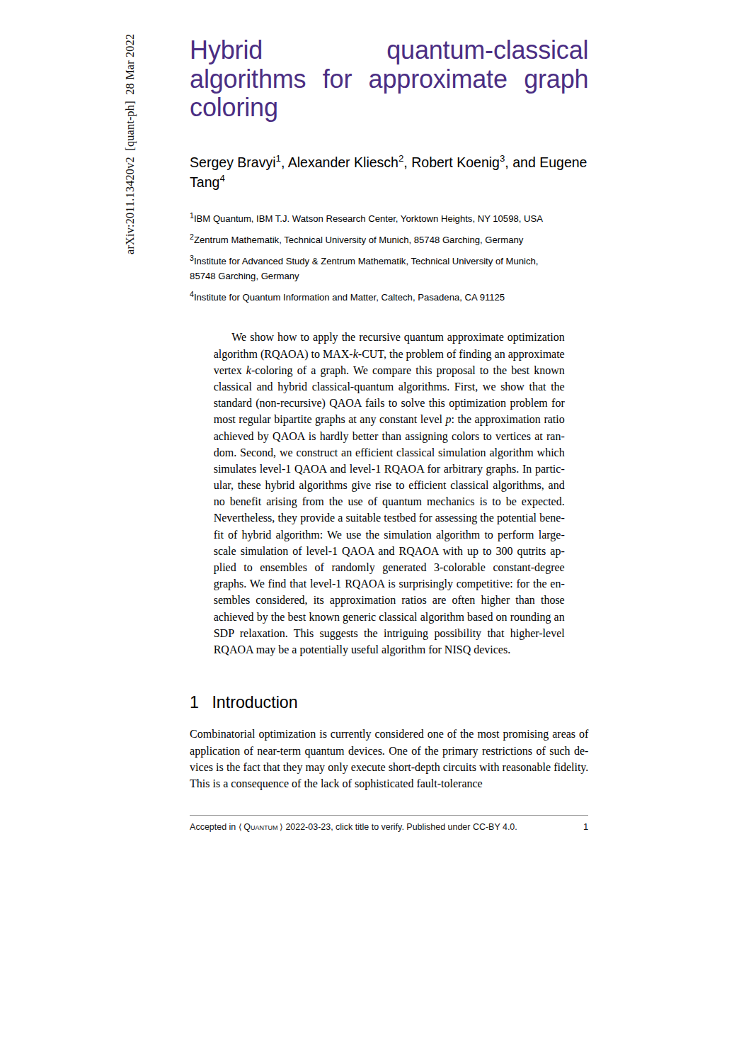arXiv:2011.13420v2 [quant-ph] 28 Mar 2022
Hybrid quantum-classical algorithms for approximate graph coloring
Sergey Bravyi1, Alexander Kliesch2, Robert Koenig3, and Eugene Tang4
1IBM Quantum, IBM T.J. Watson Research Center, Yorktown Heights, NY 10598, USA
2Zentrum Mathematik, Technical University of Munich, 85748 Garching, Germany
3Institute for Advanced Study & Zentrum Mathematik, Technical University of Munich,
85748 Garching, Germany
4Institute for Quantum Information and Matter, Caltech, Pasadena, CA 91125
We show how to apply the recursive quantum approximate optimization algorithm (RQAOA) to MAX-k-CUT, the problem of finding an approximate vertex k-coloring of a graph. We compare this proposal to the best known classical and hybrid classical-quantum algorithms. First, we show that the standard (non-recursive) QAOA fails to solve this optimization problem for most regular bipartite graphs at any constant level p: the approximation ratio achieved by QAOA is hardly better than assigning colors to vertices at random. Second, we construct an efficient classical simulation algorithm which simulates level-1 QAOA and level-1 RQAOA for arbitrary graphs. In particular, these hybrid algorithms give rise to efficient classical algorithms, and no benefit arising from the use of quantum mechanics is to be expected. Nevertheless, they provide a suitable testbed for assessing the potential benefit of hybrid algorithm: We use the simulation algorithm to perform large-scale simulation of level-1 QAOA and RQAOA with up to 300 qutrits applied to ensembles of randomly generated 3-colorable constant-degree graphs. We find that level-1 RQAOA is surprisingly competitive: for the ensembles considered, its approximation ratios are often higher than those achieved by the best known generic classical algorithm based on rounding an SDP relaxation. This suggests the intriguing possibility that higher-level RQAOA may be a potentially useful algorithm for NISQ devices.
1 Introduction
Combinatorial optimization is currently considered one of the most promising areas of application of near-term quantum devices. One of the primary restrictions of such devices is the fact that they may only execute short-depth circuits with reasonable fidelity. This is a consequence of the lack of sophisticated fault-tolerance
Accepted in ⟨ Quantum ⟩ 2022-03-23, click title to verify. Published under CC-BY 4.0.
1